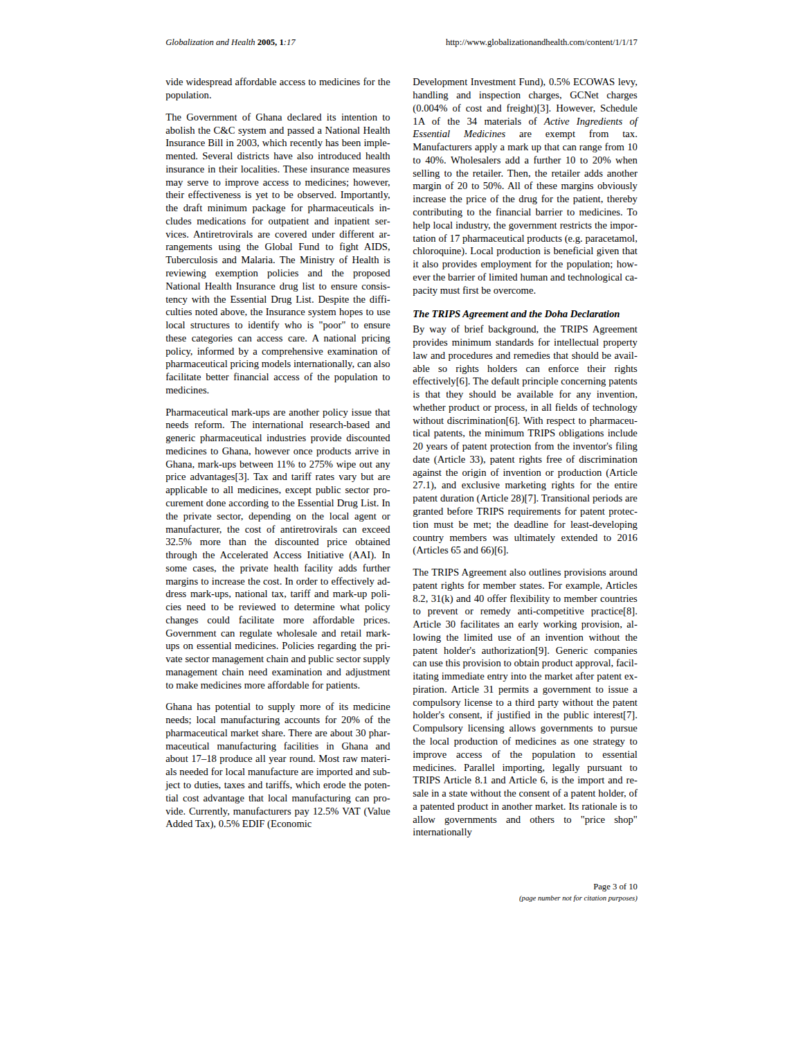Globalization and Health 2005, 1:17
http://www.globalizationandhealth.com/content/1/1/17
vide widespread affordable access to medicines for the population.
The Government of Ghana declared its intention to abolish the C&C system and passed a National Health Insurance Bill in 2003, which recently has been implemented. Several districts have also introduced health insurance in their localities. These insurance measures may serve to improve access to medicines; however, their effectiveness is yet to be observed. Importantly, the draft minimum package for pharmaceuticals includes medications for outpatient and inpatient services. Antiretrovirals are covered under different arrangements using the Global Fund to fight AIDS, Tuberculosis and Malaria. The Ministry of Health is reviewing exemption policies and the proposed National Health Insurance drug list to ensure consistency with the Essential Drug List. Despite the difficulties noted above, the Insurance system hopes to use local structures to identify who is "poor" to ensure these categories can access care. A national pricing policy, informed by a comprehensive examination of pharmaceutical pricing models internationally, can also facilitate better financial access of the population to medicines.
Pharmaceutical mark-ups are another policy issue that needs reform. The international research-based and generic pharmaceutical industries provide discounted medicines to Ghana, however once products arrive in Ghana, mark-ups between 11% to 275% wipe out any price advantages[3]. Tax and tariff rates vary but are applicable to all medicines, except public sector procurement done according to the Essential Drug List. In the private sector, depending on the local agent or manufacturer, the cost of antiretrovirals can exceed 32.5% more than the discounted price obtained through the Accelerated Access Initiative (AAI). In some cases, the private health facility adds further margins to increase the cost. In order to effectively address mark-ups, national tax, tariff and mark-up policies need to be reviewed to determine what policy changes could facilitate more affordable prices. Government can regulate wholesale and retail mark-ups on essential medicines. Policies regarding the private sector management chain and public sector supply management chain need examination and adjustment to make medicines more affordable for patients.
Ghana has potential to supply more of its medicine needs; local manufacturing accounts for 20% of the pharmaceutical market share. There are about 30 pharmaceutical manufacturing facilities in Ghana and about 17–18 produce all year round. Most raw materials needed for local manufacture are imported and subject to duties, taxes and tariffs, which erode the potential cost advantage that local manufacturing can provide. Currently, manufacturers pay 12.5% VAT (Value Added Tax), 0.5% EDIF (Economic
Development Investment Fund), 0.5% ECOWAS levy, handling and inspection charges, GCNet charges (0.004% of cost and freight)[3]. However, Schedule 1A of the 34 materials of Active Ingredients of Essential Medicines are exempt from tax. Manufacturers apply a mark up that can range from 10 to 40%. Wholesalers add a further 10 to 20% when selling to the retailer. Then, the retailer adds another margin of 20 to 50%. All of these margins obviously increase the price of the drug for the patient, thereby contributing to the financial barrier to medicines. To help local industry, the government restricts the importation of 17 pharmaceutical products (e.g. paracetamol, chloroquine). Local production is beneficial given that it also provides employment for the population; however the barrier of limited human and technological capacity must first be overcome.
The TRIPS Agreement and the Doha Declaration
By way of brief background, the TRIPS Agreement provides minimum standards for intellectual property law and procedures and remedies that should be available so rights holders can enforce their rights effectively[6]. The default principle concerning patents is that they should be available for any invention, whether product or process, in all fields of technology without discrimination[6]. With respect to pharmaceutical patents, the minimum TRIPS obligations include 20 years of patent protection from the inventor's filing date (Article 33), patent rights free of discrimination against the origin of invention or production (Article 27.1), and exclusive marketing rights for the entire patent duration (Article 28)[7]. Transitional periods are granted before TRIPS requirements for patent protection must be met; the deadline for least-developing country members was ultimately extended to 2016 (Articles 65 and 66)[6].
The TRIPS Agreement also outlines provisions around patent rights for member states. For example, Articles 8.2, 31(k) and 40 offer flexibility to member countries to prevent or remedy anti-competitive practice[8]. Article 30 facilitates an early working provision, allowing the limited use of an invention without the patent holder's authorization[9]. Generic companies can use this provision to obtain product approval, facilitating immediate entry into the market after patent expiration. Article 31 permits a government to issue a compulsory license to a third party without the patent holder's consent, if justified in the public interest[7]. Compulsory licensing allows governments to pursue the local production of medicines as one strategy to improve access of the population to essential medicines. Parallel importing, legally pursuant to TRIPS Article 8.1 and Article 6, is the import and resale in a state without the consent of a patent holder, of a patented product in another market. Its rationale is to allow governments and others to "price shop" internationally
Page 3 of 10 (page number not for citation purposes)